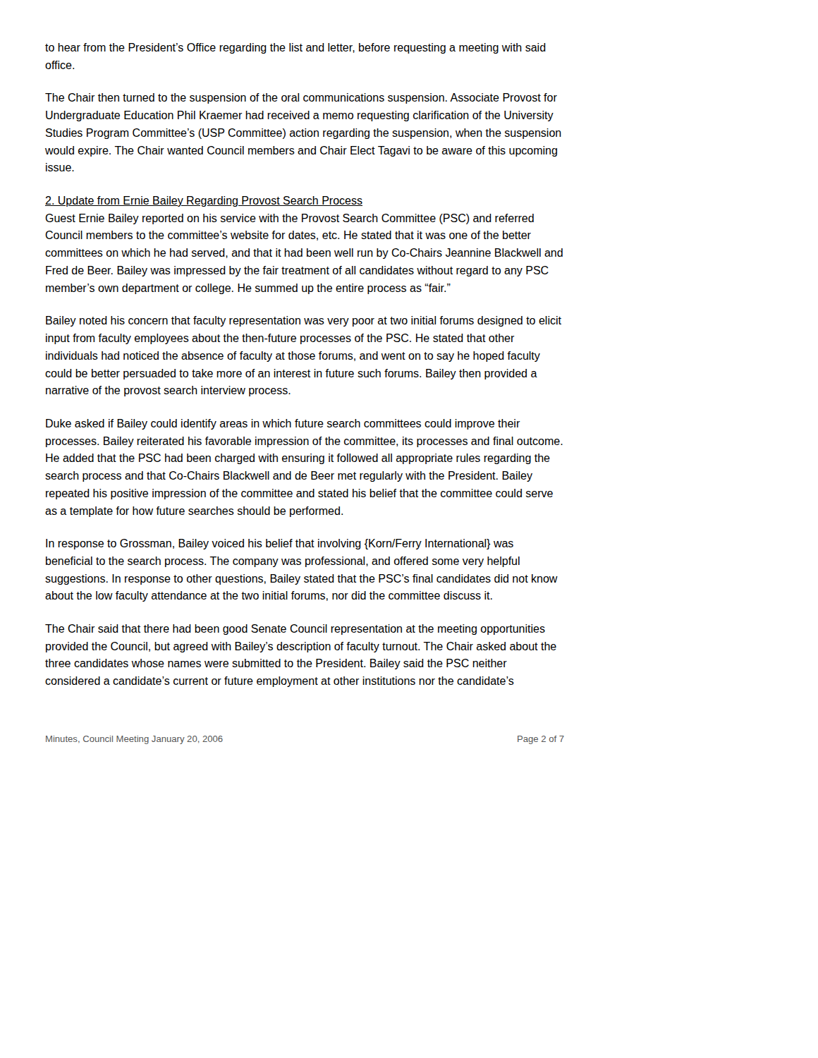to hear from the President’s Office regarding the list and letter, before requesting a meeting with said office.
The Chair then turned to the suspension of the oral communications suspension. Associate Provost for Undergraduate Education Phil Kraemer had received a memo requesting clarification of the University Studies Program Committee’s (USP Committee) action regarding the suspension, when the suspension would expire. The Chair wanted Council members and Chair Elect Tagavi to be aware of this upcoming issue.
2. Update from Ernie Bailey Regarding Provost Search Process
Guest Ernie Bailey reported on his service with the Provost Search Committee (PSC) and referred Council members to the committee’s website for dates, etc. He stated that it was one of the better committees on which he had served, and that it had been well run by Co-Chairs Jeannine Blackwell and Fred de Beer. Bailey was impressed by the fair treatment of all candidates without regard to any PSC member’s own department or college. He summed up the entire process as “fair.”
Bailey noted his concern that faculty representation was very poor at two initial forums designed to elicit input from faculty employees about the then-future processes of the PSC. He stated that other individuals had noticed the absence of faculty at those forums, and went on to say he hoped faculty could be better persuaded to take more of an interest in future such forums. Bailey then provided a narrative of the provost search interview process.
Duke asked if Bailey could identify areas in which future search committees could improve their processes. Bailey reiterated his favorable impression of the committee, its processes and final outcome. He added that the PSC had been charged with ensuring it followed all appropriate rules regarding the search process and that Co-Chairs Blackwell and de Beer met regularly with the President. Bailey repeated his positive impression of the committee and stated his belief that the committee could serve as a template for how future searches should be performed.
In response to Grossman, Bailey voiced his belief that involving {Korn/Ferry International} was beneficial to the search process. The company was professional, and offered some very helpful suggestions. In response to other questions, Bailey stated that the PSC’s final candidates did not know about the low faculty attendance at the two initial forums, nor did the committee discuss it.
The Chair said that there had been good Senate Council representation at the meeting opportunities provided the Council, but agreed with Bailey’s description of faculty turnout. The Chair asked about the three candidates whose names were submitted to the President. Bailey said the PSC neither considered a candidate’s current or future employment at other institutions nor the candidate’s
Minutes, Council Meeting January 20, 2006 Page 2 of 7